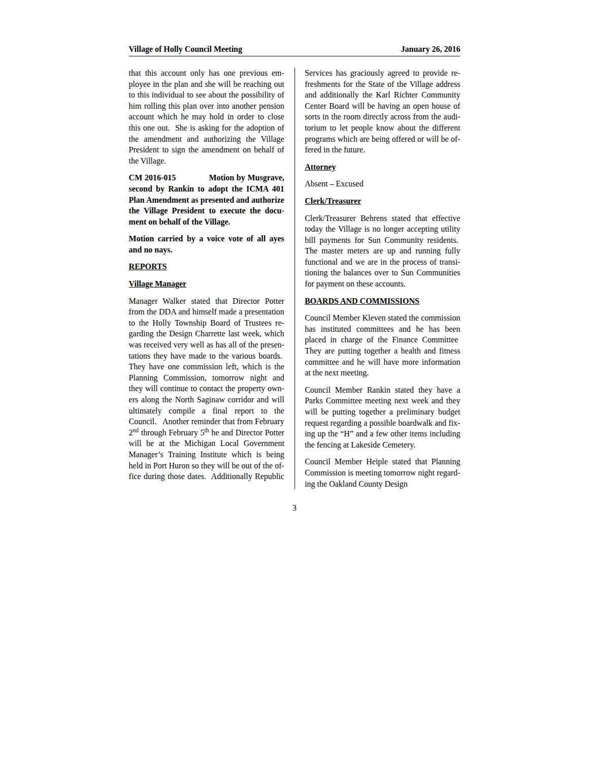Village of Holly Council Meeting January 26, 2016
that this account only has one previous employee in the plan and she will be reaching out to this individual to see about the possibility of him rolling this plan over into another pension account which he may hold in order to close this one out. She is asking for the adoption of the amendment and authorizing the Village President to sign the amendment on behalf of the Village.
CM 2016-015 Motion by Musgrave, second by Rankin to adopt the ICMA 401 Plan Amendment as presented and authorize the Village President to execute the document on behalf of the Village.
Motion carried by a voice vote of all ayes and no nays.
REPORTS
Village Manager
Manager Walker stated that Director Potter from the DDA and himself made a presentation to the Holly Township Board of Trustees regarding the Design Charrette last week, which was received very well as has all of the presentations they have made to the various boards. They have one commission left, which is the Planning Commission, tomorrow night and they will continue to contact the property owners along the North Saginaw corridor and will ultimately compile a final report to the Council. Another reminder that from February 2nd through February 5th he and Director Potter will be at the Michigan Local Government Manager’s Training Institute which is being held in Port Huron so they will be out of the office during those dates. Additionally Republic Services has graciously agreed to provide refreshments for the State of the Village address and additionally the Karl Richter Community Center Board will be having an open house of sorts in the room directly across from the auditorium to let people know about the different programs which are being offered or will be offered in the future.
Attorney
Absent – Excused
Clerk/Treasurer
Clerk/Treasurer Behrens stated that effective today the Village is no longer accepting utility bill payments for Sun Community residents. The master meters are up and running fully functional and we are in the process of transitioning the balances over to Sun Communities for payment on these accounts.
BOARDS AND COMMISSIONS
Council Member Kleven stated the commission has instituted committees and he has been placed in charge of the Finance Committee They are putting together a health and fitness committee and he will have more information at the next meeting.
Council Member Rankin stated they have a Parks Committee meeting next week and they will be putting together a preliminary budget request regarding a possible boardwalk and fixing up the “H” and a few other items including the fencing at Lakeside Cemetery.
Council Member Heiple stated that Planning Commission is meeting tomorrow night regarding the Oakland County Design
3